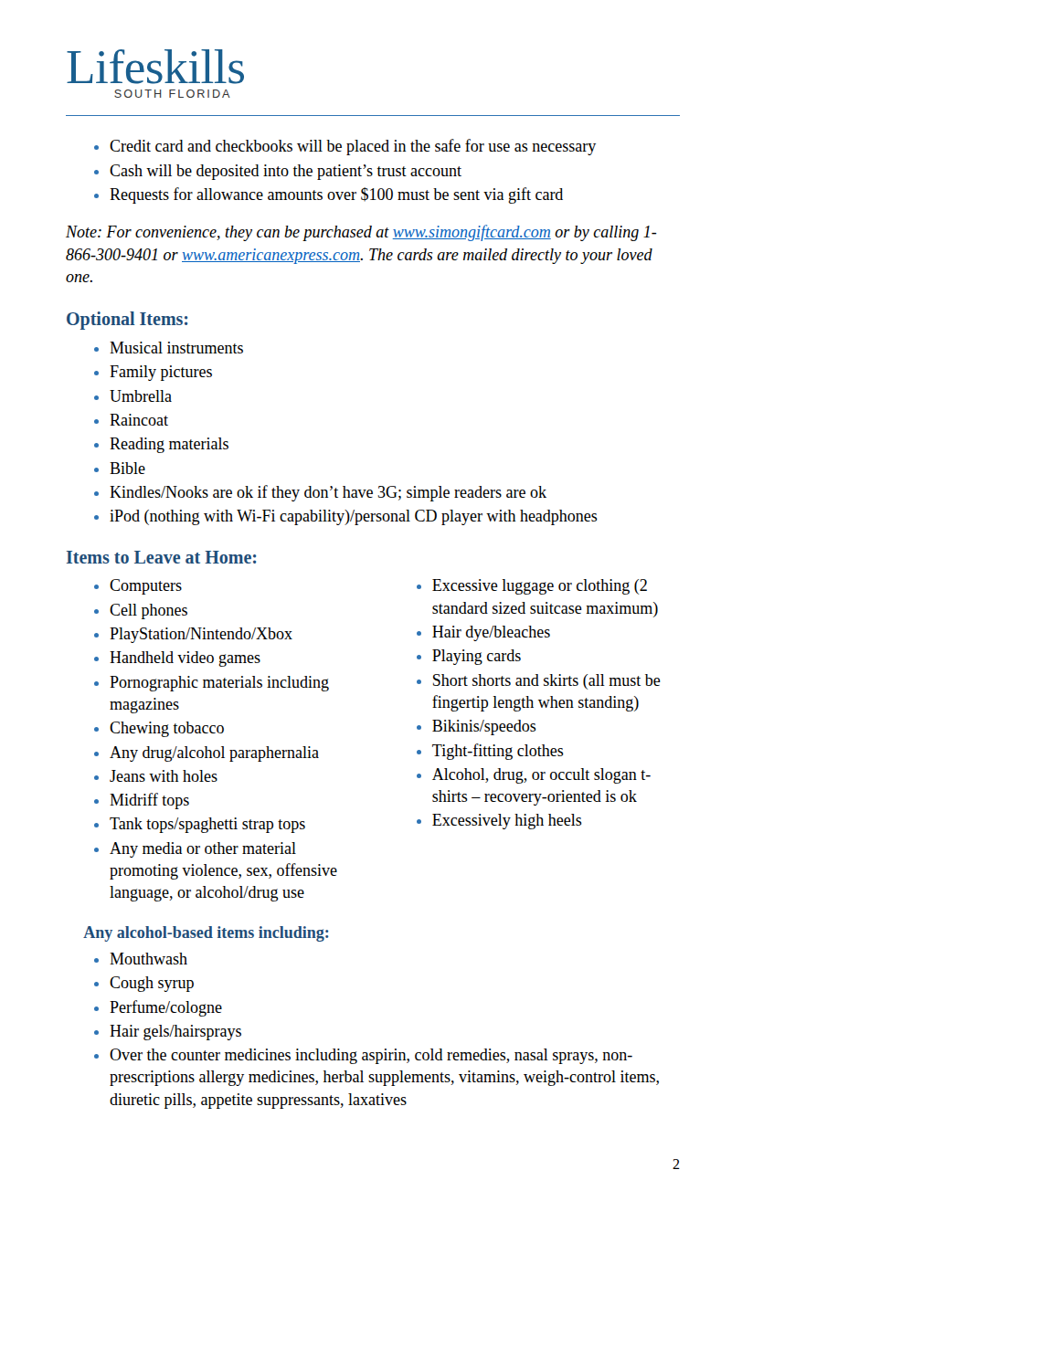Lifeskills
SOUTH FLORIDA
Credit card and checkbooks will be placed in the safe for use as necessary
Cash will be deposited into the patient’s trust account
Requests for allowance amounts over $100 must be sent via gift card
Note: For convenience, they can be purchased at www.simongiftcard.com or by calling 1-866-300-9401 or www.americanexpress.com. The cards are mailed directly to your loved one.
Optional Items:
Musical instruments
Family pictures
Umbrella
Raincoat
Reading materials
Bible
Kindles/Nooks are ok if they don’t have 3G; simple readers are ok
iPod (nothing with Wi-Fi capability)/personal CD player with headphones
Items to Leave at Home:
Computers
Cell phones
PlayStation/Nintendo/Xbox
Handheld video games
Pornographic materials including magazines
Chewing tobacco
Any drug/alcohol paraphernalia
Jeans with holes
Midriff tops
Tank tops/spaghetti strap tops
Any media or other material promoting violence, sex, offensive language, or alcohol/drug use
Excessive luggage or clothing (2 standard sized suitcase maximum)
Hair dye/bleaches
Playing cards
Short shorts and skirts (all must be fingertip length when standing)
Bikinis/speedos
Tight-fitting clothes
Alcohol, drug, or occult slogan t-shirts – recovery-oriented is ok
Excessively high heels
Any alcohol-based items including:
Mouthwash
Cough syrup
Perfume/cologne
Hair gels/hairsprays
Over the counter medicines including aspirin, cold remedies, nasal sprays, non-prescriptions allergy medicines, herbal supplements, vitamins, weigh-control items, diuretic pills, appetite suppressants, laxatives
2